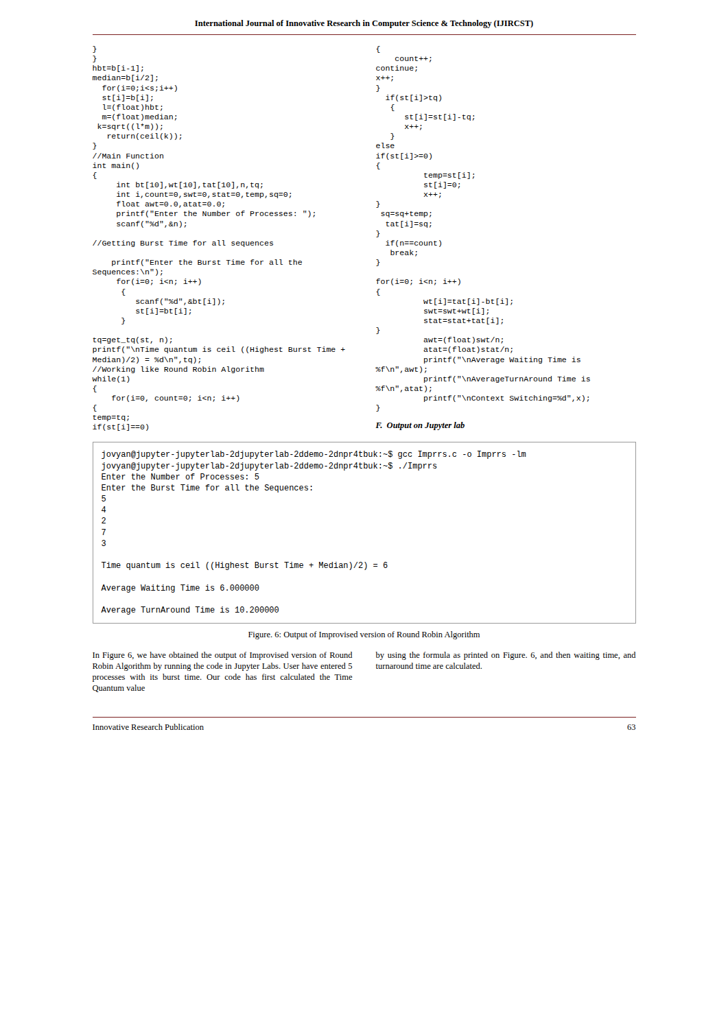International Journal of Innovative Research in Computer Science & Technology (IJIRCST)
}
}
hbt=b[i-1];
median=b[i/2];
  for(i=0;i<s;i++)
  st[i]=b[i];
  l=(float)hbt;
  m=(float)median;
 k=sqrt((l*m));
   return(ceil(k));
}
//Main Function
int main()
{
     int bt[10],wt[10],tat[10],n,tq;
     int i,count=0,swt=0,stat=0,temp,sq=0;
     float awt=0.0,atat=0.0;
     printf("Enter the Number of Processes: ");
     scanf("%d",&n);

//Getting Burst Time for all sequences

    printf("Enter the Burst Time for all the Sequences:\n");
     for(i=0; i<n; i++)
      {
         scanf("%d",&bt[i]);
         st[i]=bt[i];
      }

tq=get_tq(st, n);
printf("\nTime quantum is ceil ((Highest Burst Time + Median)/2) = %d\n",tq);
//Working like Round Robin Algorithm
while(1)
{
    for(i=0, count=0; i<n; i++)
{
temp=tq;
if(st[i]==0)
{
    count++;
continue;
x++;
}
  if(st[i]>tq)
   {
      st[i]=st[i]-tq;
      x++;
   }
else
if(st[i]>=0)
{
          temp=st[i];
          st[i]=0;
          x++;
}
 sq=sq+temp;
  tat[i]=sq;
}
  if(n==count)
   break;
}

for(i=0; i<n; i++)
{
          wt[i]=tat[i]-bt[i];
          swt=swt+wt[i];
          stat=stat+tat[i];
}
          awt=(float)swt/n;
          atat=(float)stat/n;
          printf("\nAverage Waiting Time is %f\n",awt);
          printf("\nAverageTurnAround Time is %f\n",atat);
          printf("\nContext Switching=%d",x);
}
F. Output on Jupyter lab
jovyan@jupyter-jupyterlab-2djupyterlab-2ddemo-2dnpr4tbuk:~$ gcc Imprrs.c -o Imprrs -lm
jovyan@jupyter-jupyterlab-2djupyterlab-2ddemo-2dnpr4tbuk:~$ ./Imprrs
Enter the Number of Processes: 5
Enter the Burst Time for all the Sequences:
5
4
2
7
3

Time quantum is ceil ((Highest Burst Time + Median)/2) = 6

Average Waiting Time is 6.000000

Average TurnAround Time is 10.200000
Figure. 6: Output of Improvised version of Round Robin Algorithm
In Figure 6, we have obtained the output of Improvised version of Round Robin Algorithm by running the code in Jupyter Labs. User have entered 5 processes with its burst time. Our code has first calculated the Time Quantum value
by using the formula as printed on Figure. 6, and then waiting time, and turnaround time are calculated.
Innovative Research Publication
63